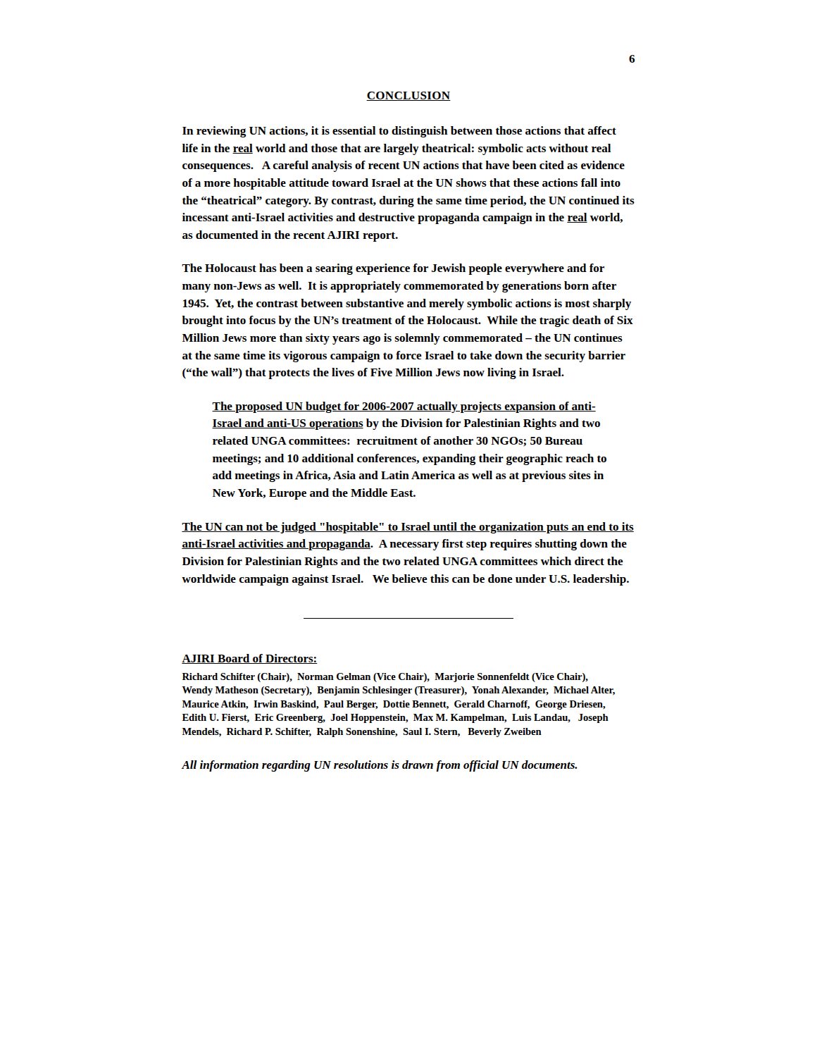6
CONCLUSION
In reviewing UN actions, it is essential to distinguish between those actions that affect life in the real world and those that are largely theatrical: symbolic acts without real consequences. A careful analysis of recent UN actions that have been cited as evidence of a more hospitable attitude toward Israel at the UN shows that these actions fall into the “theatrical” category. By contrast, during the same time period, the UN continued its incessant anti-Israel activities and destructive propaganda campaign in the real world, as documented in the recent AJIRI report.
The Holocaust has been a searing experience for Jewish people everywhere and for many non-Jews as well. It is appropriately commemorated by generations born after 1945. Yet, the contrast between substantive and merely symbolic actions is most sharply brought into focus by the UN’s treatment of the Holocaust. While the tragic death of Six Million Jews more than sixty years ago is solemnly commemorated – the UN continues at the same time its vigorous campaign to force Israel to take down the security barrier (“the wall”) that protects the lives of Five Million Jews now living in Israel.
The proposed UN budget for 2006-2007 actually projects expansion of anti-Israel and anti-US operations by the Division for Palestinian Rights and two related UNGA committees: recruitment of another 30 NGOs; 50 Bureau meetings; and 10 additional conferences, expanding their geographic reach to add meetings in Africa, Asia and Latin America as well as at previous sites in New York, Europe and the Middle East.
The UN can not be judged "hospitable" to Israel until the organization puts an end to its anti-Israel activities and propaganda. A necessary first step requires shutting down the Division for Palestinian Rights and the two related UNGA committees which direct the worldwide campaign against Israel. We believe this can be done under U.S. leadership.
AJIRI Board of Directors:
Richard Schifter (Chair), Norman Gelman (Vice Chair), Marjorie Sonnenfeldt (Vice Chair),
Wendy Matheson (Secretary), Benjamin Schlesinger (Treasurer), Yonah Alexander, Michael Alter,
Maurice Atkin, Irwin Baskind, Paul Berger, Dottie Bennett, Gerald Charnoff, George Driesen,
Edith U. Fierst, Eric Greenberg, Joel Hoppenstein, Max M. Kampelman, Luis Landau, Joseph
Mendels, Richard P. Schifter, Ralph Sonenshine, Saul I. Stern, Beverly Zweiben
All information regarding UN resolutions is drawn from official UN documents.